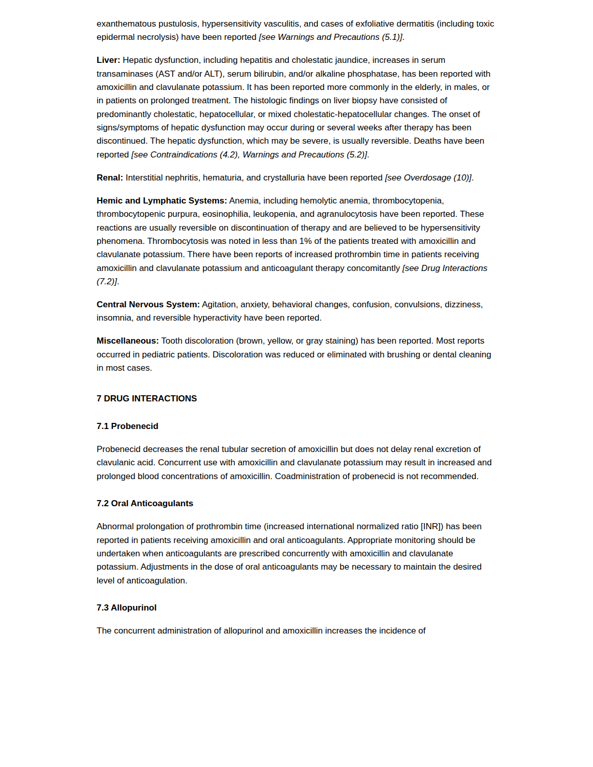exanthematous pustulosis, hypersensitivity vasculitis, and cases of exfoliative dermatitis (including toxic epidermal necrolysis) have been reported [see Warnings and Precautions (5.1)].
Liver: Hepatic dysfunction, including hepatitis and cholestatic jaundice, increases in serum transaminases (AST and/or ALT), serum bilirubin, and/or alkaline phosphatase, has been reported with amoxicillin and clavulanate potassium. It has been reported more commonly in the elderly, in males, or in patients on prolonged treatment. The histologic findings on liver biopsy have consisted of predominantly cholestatic, hepatocellular, or mixed cholestatic-hepatocellular changes. The onset of signs/symptoms of hepatic dysfunction may occur during or several weeks after therapy has been discontinued. The hepatic dysfunction, which may be severe, is usually reversible. Deaths have been reported [see Contraindications (4.2), Warnings and Precautions (5.2)].
Renal: Interstitial nephritis, hematuria, and crystalluria have been reported [see Overdosage (10)].
Hemic and Lymphatic Systems: Anemia, including hemolytic anemia, thrombocytopenia, thrombocytopenic purpura, eosinophilia, leukopenia, and agranulocytosis have been reported. These reactions are usually reversible on discontinuation of therapy and are believed to be hypersensitivity phenomena. Thrombocytosis was noted in less than 1% of the patients treated with amoxicillin and clavulanate potassium. There have been reports of increased prothrombin time in patients receiving amoxicillin and clavulanate potassium and anticoagulant therapy concomitantly [see Drug Interactions (7.2)].
Central Nervous System: Agitation, anxiety, behavioral changes, confusion, convulsions, dizziness, insomnia, and reversible hyperactivity have been reported.
Miscellaneous: Tooth discoloration (brown, yellow, or gray staining) has been reported. Most reports occurred in pediatric patients. Discoloration was reduced or eliminated with brushing or dental cleaning in most cases.
7 DRUG INTERACTIONS
7.1 Probenecid
Probenecid decreases the renal tubular secretion of amoxicillin but does not delay renal excretion of clavulanic acid. Concurrent use with amoxicillin and clavulanate potassium may result in increased and prolonged blood concentrations of amoxicillin. Coadministration of probenecid is not recommended.
7.2 Oral Anticoagulants
Abnormal prolongation of prothrombin time (increased international normalized ratio [INR]) has been reported in patients receiving amoxicillin and oral anticoagulants. Appropriate monitoring should be undertaken when anticoagulants are prescribed concurrently with amoxicillin and clavulanate potassium. Adjustments in the dose of oral anticoagulants may be necessary to maintain the desired level of anticoagulation.
7.3 Allopurinol
The concurrent administration of allopurinol and amoxicillin increases the incidence of